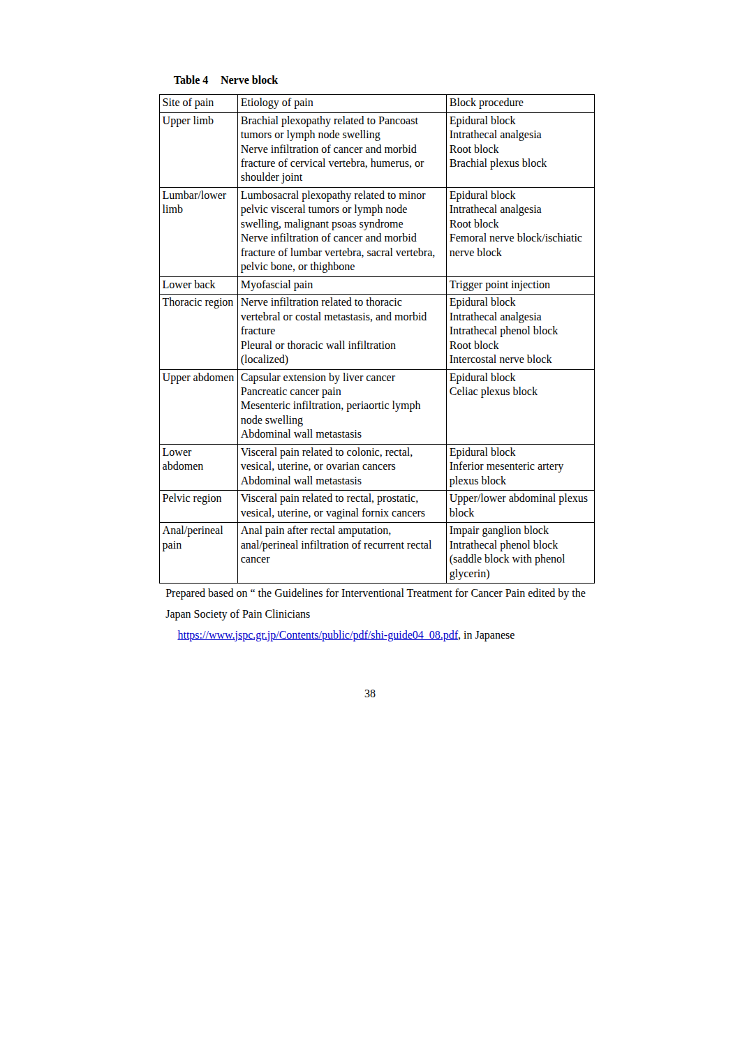Table 4 Nerve block
| Site of pain | Etiology of pain | Block procedure |
| Upper limb | Brachial plexopathy related to Pancoast tumors or lymph node swelling Nerve infiltration of cancer and morbid fracture of cervical vertebra, humerus, or shoulder joint | Epidural block Intrathecal analgesia Root block Brachial plexus block |
| Lumbar/lower limb | Lumbosacral plexopathy related to minor pelvic visceral tumors or lymph node swelling, malignant psoas syndrome Nerve infiltration of cancer and morbid fracture of lumbar vertebra, sacral vertebra, pelvic bone, or thighbone | Epidural block Intrathecal analgesia Root block Femoral nerve block/ischiatic nerve block |
| Lower back | Myofascial pain | Trigger point injection |
| Thoracic region | Nerve infiltration related to thoracic vertebral or costal metastasis, and morbid fracture Pleural or thoracic wall infiltration (localized) | Epidural block Intrathecal analgesia Intrathecal phenol block Root block Intercostal nerve block |
| Upper abdomen | Capsular extension by liver cancer Pancreatic cancer pain Mesenteric infiltration, periaortic lymph node swelling Abdominal wall metastasis | Epidural block Celiac plexus block |
| Lower abdomen | Visceral pain related to colonic, rectal, vesical, uterine, or ovarian cancers Abdominal wall metastasis | Epidural block Inferior mesenteric artery plexus block |
| Pelvic region | Visceral pain related to rectal, prostatic, vesical, uterine, or vaginal fornix cancers | Upper/lower abdominal plexus block |
| Anal/perineal pain | Anal pain after rectal amputation, anal/perineal infiltration of recurrent rectal cancer | Impair ganglion block Intrathecal phenol block (saddle block with phenol glycerin) |
Prepared based on “ the Guidelines for Interventional Treatment for Cancer Pain edited by the
Japan Society of Pain Clinicians
https://www.jspc.gr.jp/Contents/public/pdf/shi-guide04_08.pdf, in Japanese
38